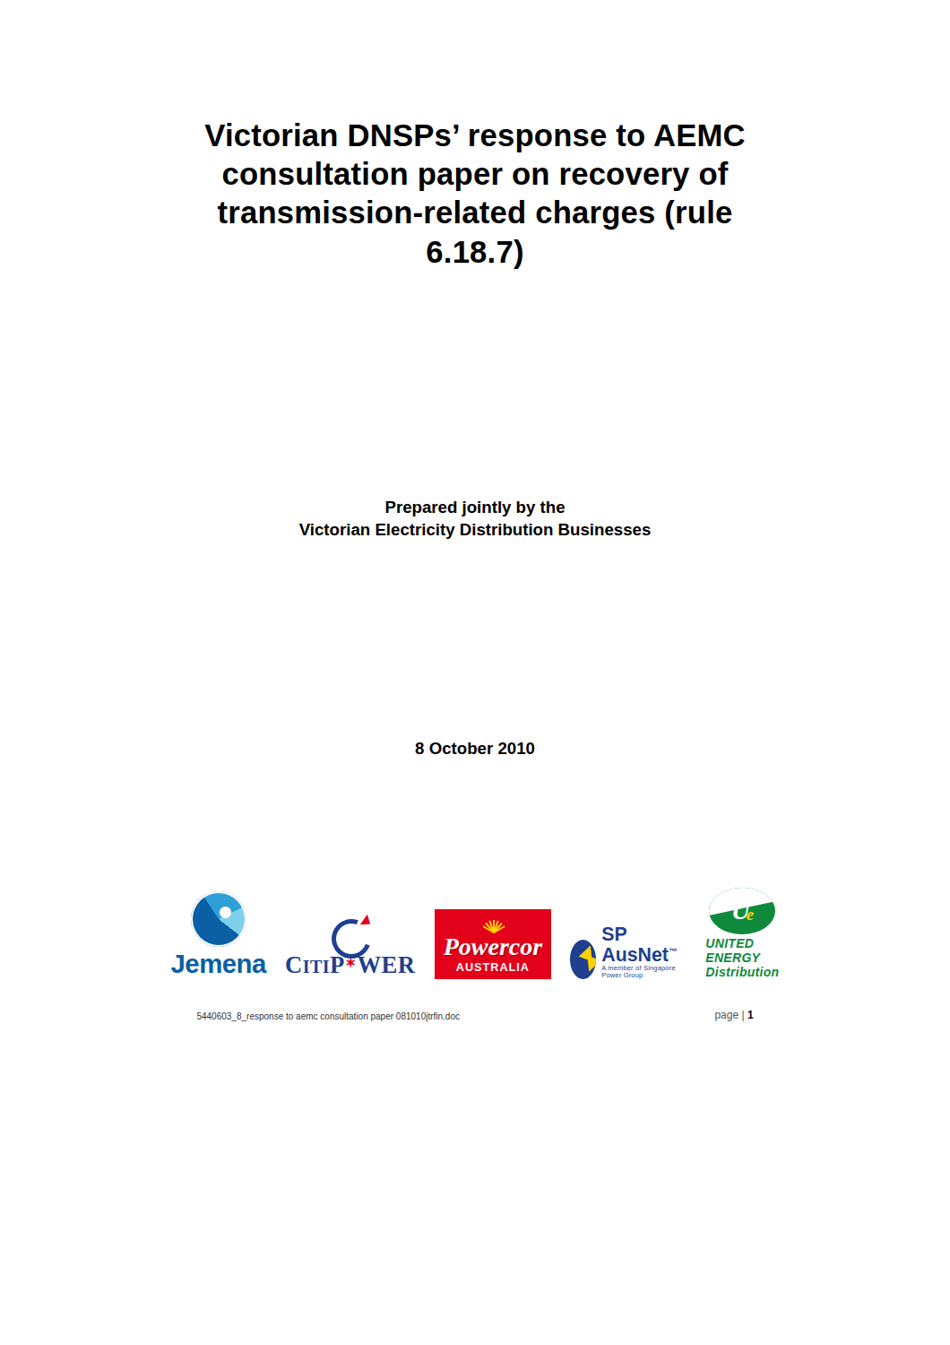Victorian DNSPs’ response to AEMC consultation paper on recovery of transmission-related charges (rule 6.18.7)
Prepared jointly by the
Victorian Electricity Distribution Businesses
8 October 2010
Jemena
CITIP✶WER
Powercor
AUSTRALIA
SP AusNet™
A member of Singapore Power Group
Ue
UNITED ENERGY
Distribution
5440603_8_response to aemc consultation paper 081010jtrfin.doc
page | 1